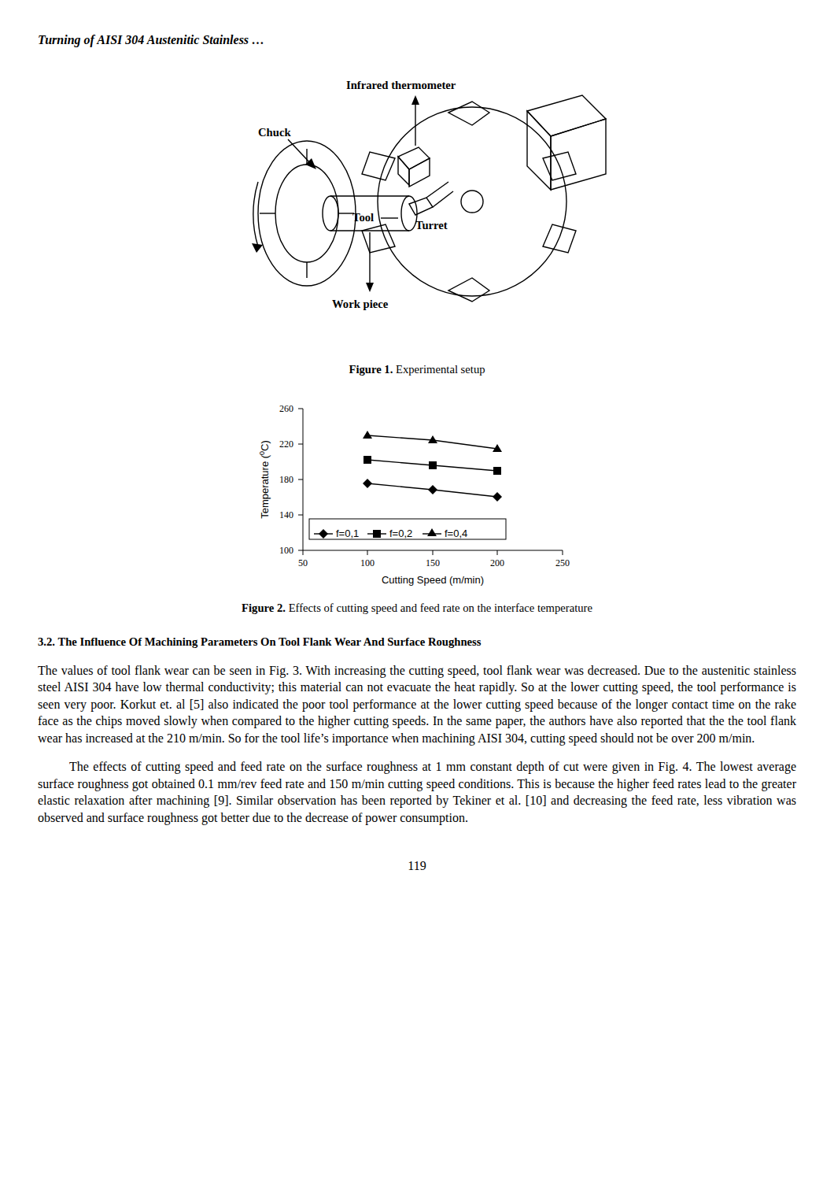Turning of AISI 304 Austenitic Stainless …
Infrared thermometer Chuck Tool Turret Work piece
Figure 1. Experimental setup
100 140 180 220 260 50 100 150 200 250 Cutting Speed (m/min) Temperature (0C) f=0,1 f=0,2 f=0,4
Figure 2. Effects of cutting speed and feed rate on the interface temperature
3.2. The Influence Of Machining Parameters On Tool Flank Wear And Surface Roughness
The values of tool flank wear can be seen in Fig. 3. With increasing the cutting speed, tool flank wear was decreased. Due to the austenitic stainless steel AISI 304 have low thermal conductivity; this material can not evacuate the heat rapidly. So at the lower cutting speed, the tool performance is seen very poor. Korkut et. al [5] also indicated the poor tool performance at the lower cutting speed because of the longer contact time on the rake face as the chips moved slowly when compared to the higher cutting speeds. In the same paper, the authors have also reported that the the tool flank wear has increased at the 210 m/min. So for the tool life’s importance when machining AISI 304, cutting speed should not be over 200 m/min.
The effects of cutting speed and feed rate on the surface roughness at 1 mm constant depth of cut were given in Fig. 4. The lowest average surface roughness got obtained 0.1 mm/rev feed rate and 150 m/min cutting speed conditions. This is because the higher feed rates lead to the greater elastic relaxation after machining [9]. Similar observation has been reported by Tekiner et al. [10] and decreasing the feed rate, less vibration was observed and surface roughness got better due to the decrease of power consumption.
119